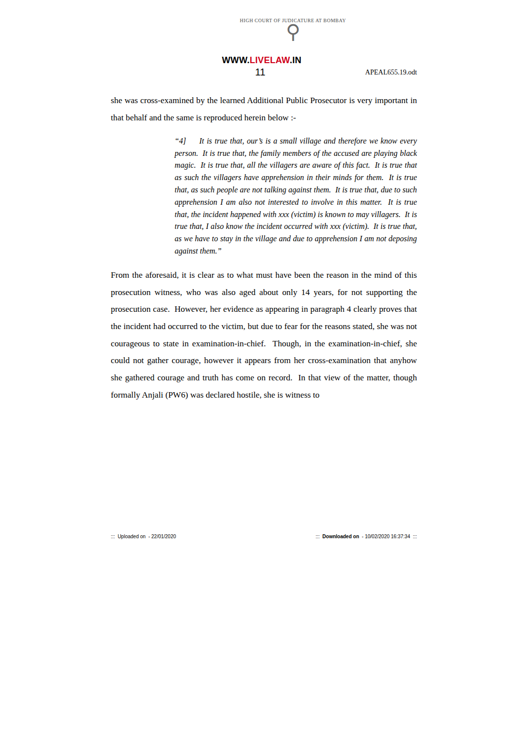HIGH COURT OF JUDICATURE AT BOMBAY
⚲
WWW. LIVELAW.IN
11
APEAL655.19.odt
she was cross-examined by the learned Additional Public Prosecutor is very important in that behalf and the same is reproduced herein below :-
“4] It is true that, our’s is a small village and therefore we know every person. It is true that, the family members of the accused are playing black magic. It is true that, all the villagers are aware of this fact. It is true that as such the villagers have apprehension in their minds for them. It is true that, as such people are not talking against them. It is true that, due to such apprehension I am also not interested to involve in this matter. It is true that, the incident happened with xxx (victim) is known to may villagers. It is true that, I also know the incident occurred with xxx (victim). It is true that, as we have to stay in the village and due to apprehension I am not deposing against them.”
From the aforesaid, it is clear as to what must have been the reason in the mind of this prosecution witness, who was also aged about only 14 years, for not supporting the prosecution case. However, her evidence as appearing in paragraph 4 clearly proves that the incident had occurred to the victim, but due to fear for the reasons stated, she was not courageous to state in examination-in-chief. Though, in the examination-in-chief, she could not gather courage, however it appears from her cross-examination that anyhow she gathered courage and truth has come on record. In that view of the matter, though formally Anjali (PW6) was declared hostile, she is witness to
::: Uploaded on - 22/01/2020
::: Downloaded on - 10/02/2020 16:37:34 :::